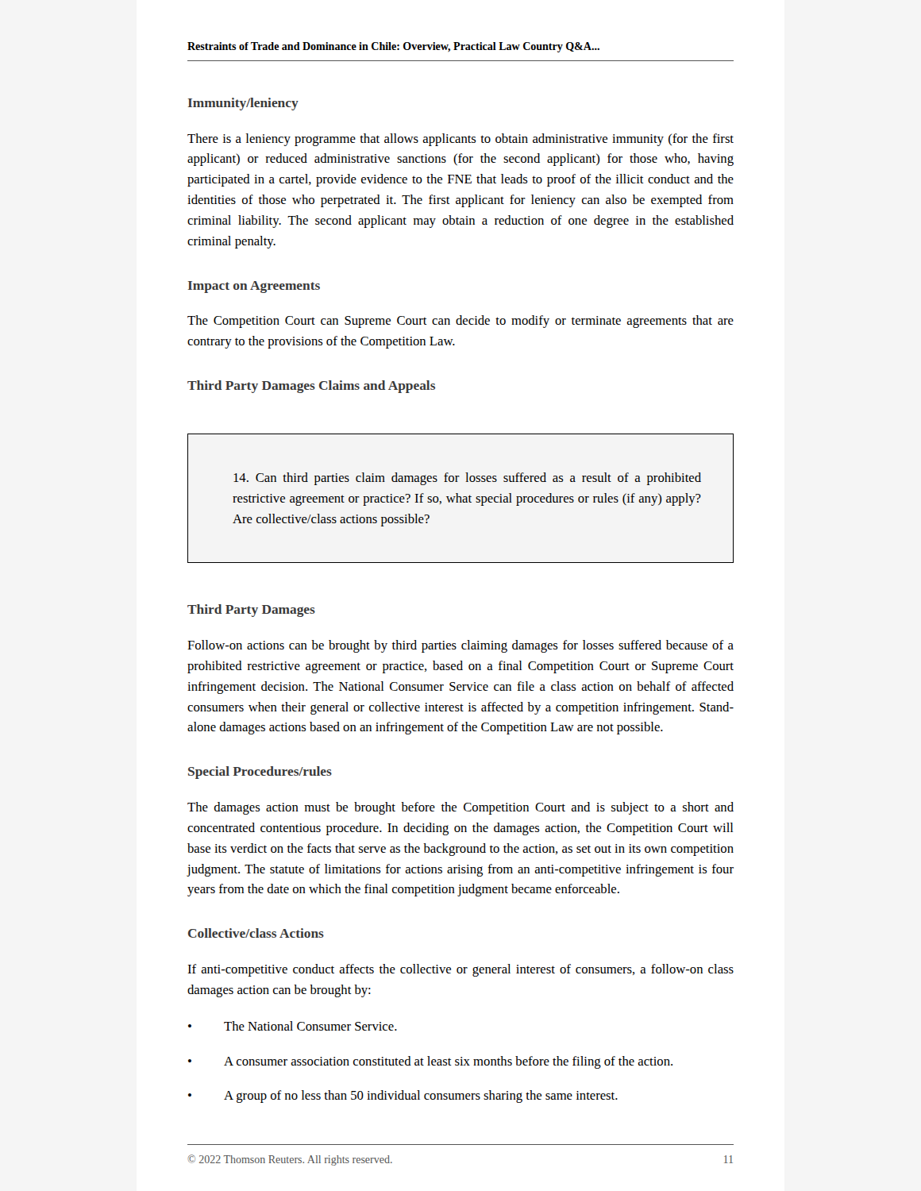Restraints of Trade and Dominance in Chile: Overview, Practical Law Country Q&A...
Immunity/leniency
There is a leniency programme that allows applicants to obtain administrative immunity (for the first applicant) or reduced administrative sanctions (for the second applicant) for those who, having participated in a cartel, provide evidence to the FNE that leads to proof of the illicit conduct and the identities of those who perpetrated it. The first applicant for leniency can also be exempted from criminal liability. The second applicant may obtain a reduction of one degree in the established criminal penalty.
Impact on Agreements
The Competition Court can Supreme Court can decide to modify or terminate agreements that are contrary to the provisions of the Competition Law.
Third Party Damages Claims and Appeals
14. Can third parties claim damages for losses suffered as a result of a prohibited restrictive agreement or practice? If so, what special procedures or rules (if any) apply? Are collective/class actions possible?
Third Party Damages
Follow-on actions can be brought by third parties claiming damages for losses suffered because of a prohibited restrictive agreement or practice, based on a final Competition Court or Supreme Court infringement decision. The National Consumer Service can file a class action on behalf of affected consumers when their general or collective interest is affected by a competition infringement. Stand-alone damages actions based on an infringement of the Competition Law are not possible.
Special Procedures/rules
The damages action must be brought before the Competition Court and is subject to a short and concentrated contentious procedure. In deciding on the damages action, the Competition Court will base its verdict on the facts that serve as the background to the action, as set out in its own competition judgment. The statute of limitations for actions arising from an anti-competitive infringement is four years from the date on which the final competition judgment became enforceable.
Collective/class Actions
If anti-competitive conduct affects the collective or general interest of consumers, a follow-on class damages action can be brought by:
The National Consumer Service.
A consumer association constituted at least six months before the filing of the action.
A group of no less than 50 individual consumers sharing the same interest.
© 2022 Thomson Reuters. All rights reserved. 11